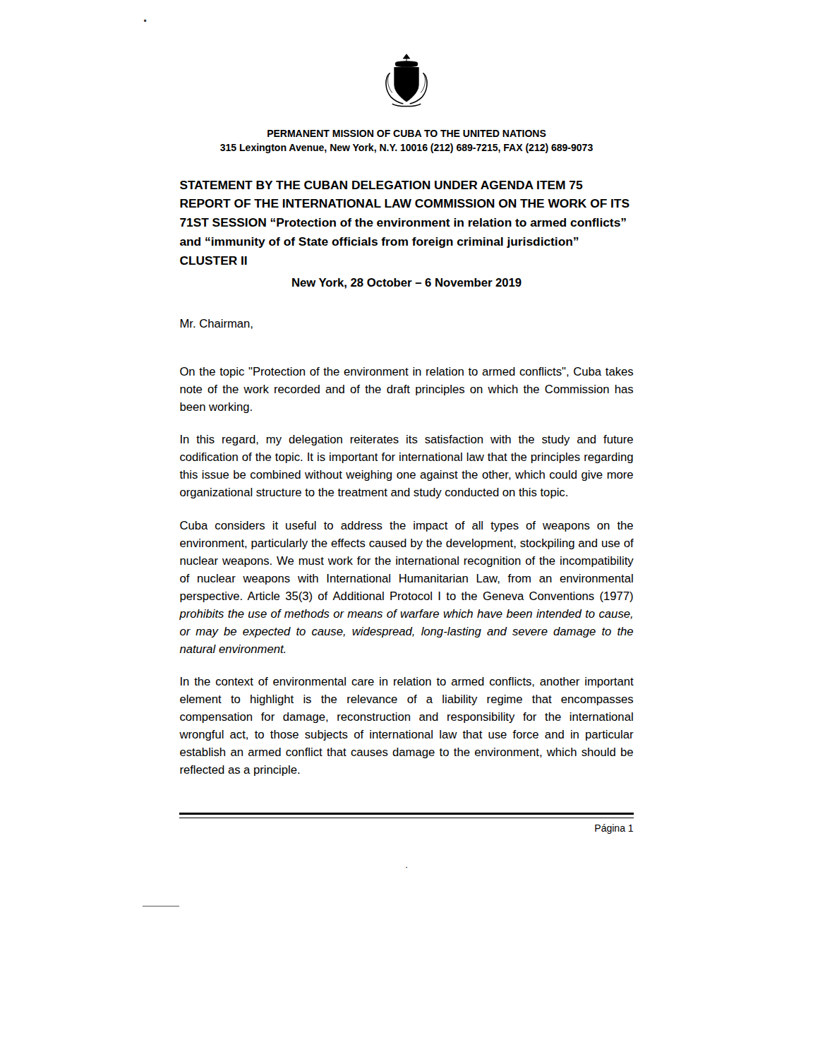•
PERMANENT MISSION OF CUBA TO THE UNITED NATIONS
315 Lexington Avenue, New York, N.Y. 10016 (212) 689-7215, FAX (212) 689-9073
STATEMENT BY THE CUBAN DELEGATION UNDER AGENDA ITEM 75 REPORT OF THE INTERNATIONAL LAW COMMISSION ON THE WORK OF ITS 71ST SESSION “Protection of the environment in relation to armed conflicts” and “immunity of of State officials from foreign criminal jurisdiction” CLUSTER II
New York, 28 October – 6 November 2019
Mr. Chairman,
On the topic "Protection of the environment in relation to armed conflicts", Cuba takes note of the work recorded and of the draft principles on which the Commission has been working.
In this regard, my delegation reiterates its satisfaction with the study and future codification of the topic. It is important for international law that the principles regarding this issue be combined without weighing one against the other, which could give more organizational structure to the treatment and study conducted on this topic.
Cuba considers it useful to address the impact of all types of weapons on the environment, particularly the effects caused by the development, stockpiling and use of nuclear weapons. We must work for the international recognition of the incompatibility of nuclear weapons with International Humanitarian Law, from an environmental perspective. Article 35(3) of Additional Protocol I to the Geneva Conventions (1977) prohibits the use of methods or means of warfare which have been intended to cause, or may be expected to cause, widespread, long-lasting and severe damage to the natural environment.
In the context of environmental care in relation to armed conflicts, another important element to highlight is the relevance of a liability regime that encompasses compensation for damage, reconstruction and responsibility for the international wrongful act, to those subjects of international law that use force and in particular establish an armed conflict that causes damage to the environment, which should be reflected as a principle.
Página 1
·